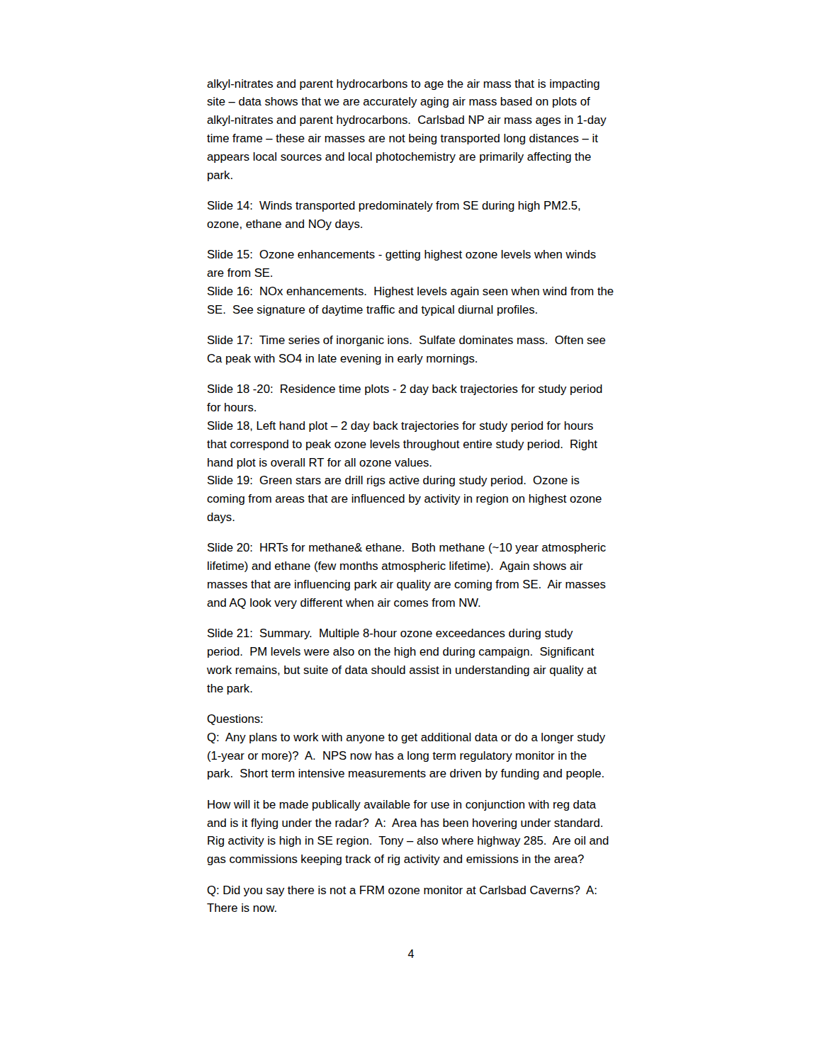alkyl-nitrates and parent hydrocarbons to age the air mass that is impacting site – data shows that we are accurately aging air mass based on plots of alkyl-nitrates and parent hydrocarbons. Carlsbad NP air mass ages in 1-day time frame – these air masses are not being transported long distances – it appears local sources and local photochemistry are primarily affecting the park.
Slide 14: Winds transported predominately from SE during high PM2.5, ozone, ethane and NOy days.
Slide 15: Ozone enhancements - getting highest ozone levels when winds are from SE.
Slide 16: NOx enhancements. Highest levels again seen when wind from the SE. See signature of daytime traffic and typical diurnal profiles.
Slide 17: Time series of inorganic ions. Sulfate dominates mass. Often see Ca peak with SO4 in late evening in early mornings.
Slide 18 -20: Residence time plots - 2 day back trajectories for study period for hours.
Slide 18, Left hand plot – 2 day back trajectories for study period for hours that correspond to peak ozone levels throughout entire study period. Right hand plot is overall RT for all ozone values.
Slide 19: Green stars are drill rigs active during study period. Ozone is coming from areas that are influenced by activity in region on highest ozone days.
Slide 20: HRTs for methane& ethane. Both methane (~10 year atmospheric lifetime) and ethane (few months atmospheric lifetime). Again shows air masses that are influencing park air quality are coming from SE. Air masses and AQ look very different when air comes from NW.
Slide 21: Summary. Multiple 8-hour ozone exceedances during study period. PM levels were also on the high end during campaign. Significant work remains, but suite of data should assist in understanding air quality at the park.
Questions:
Q: Any plans to work with anyone to get additional data or do a longer study (1-year or more)? A. NPS now has a long term regulatory monitor in the park. Short term intensive measurements are driven by funding and people.
How will it be made publically available for use in conjunction with reg data and is it flying under the radar? A: Area has been hovering under standard. Rig activity is high in SE region. Tony – also where highway 285. Are oil and gas commissions keeping track of rig activity and emissions in the area?
Q: Did you say there is not a FRM ozone monitor at Carlsbad Caverns? A: There is now.
4